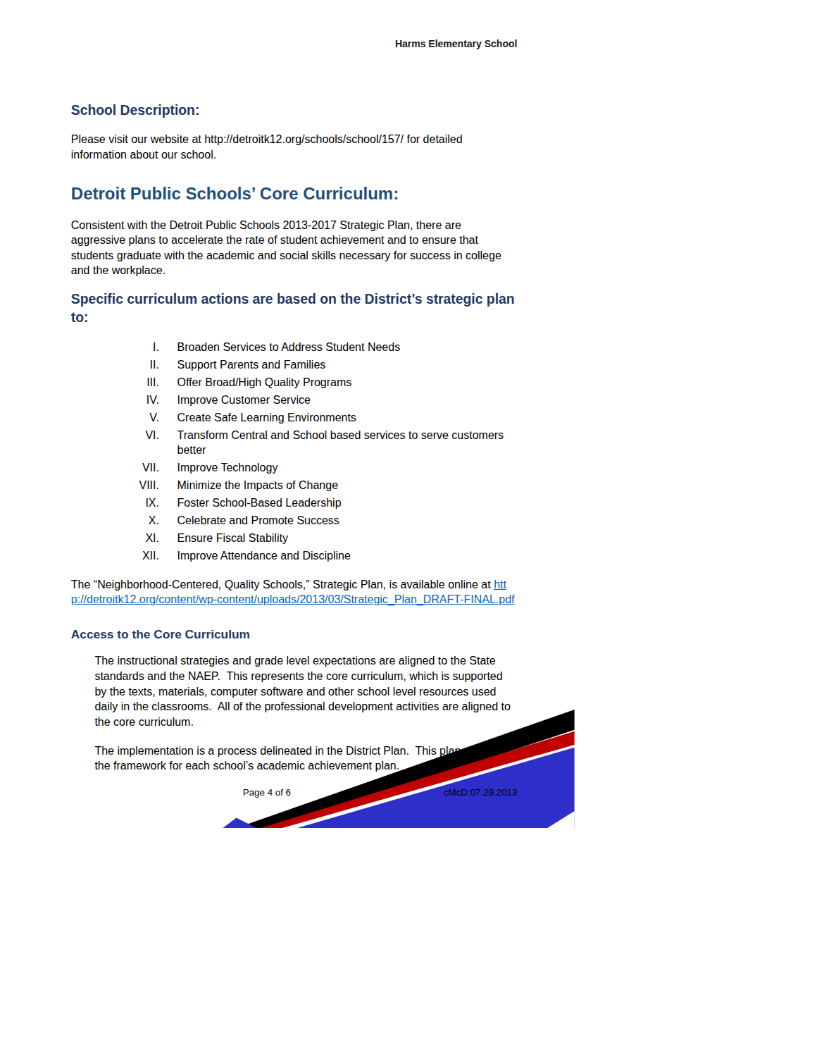Harms Elementary School
School Description:
Please visit our website at http://detroitk12.org/schools/school/157/ for detailed information about our school.
Detroit Public Schools’ Core Curriculum:
Consistent with the Detroit Public Schools 2013-2017 Strategic Plan, there are aggressive plans to accelerate the rate of student achievement and to ensure that students graduate with the academic and social skills necessary for success in college and the workplace.
Specific curriculum actions are based on the District’s strategic plan to:
Broaden Services to Address Student Needs
Support Parents and Families
Offer Broad/High Quality Programs
Improve Customer Service
Create Safe Learning Environments
Transform Central and School based services to serve customers better
Improve Technology
Minimize the Impacts of Change
Foster School-Based Leadership
Celebrate and Promote Success
Ensure Fiscal Stability
Improve Attendance and Discipline
The “Neighborhood-Centered, Quality Schools,” Strategic Plan, is available online at http://detroitk12.org/content/wp-content/uploads/2013/03/Strategic_Plan_DRAFT-FINAL.pdf
Access to the Core Curriculum
The instructional strategies and grade level expectations are aligned to the State standards and the NAEP. This represents the core curriculum, which is supported by the texts, materials, computer software and other school level resources used daily in the classrooms. All of the professional development activities are aligned to the core curriculum.
The implementation is a process delineated in the District Plan. This plan serves as the framework for each school’s academic achievement plan.
Page 4 of 6 cMcD:07.29.2013